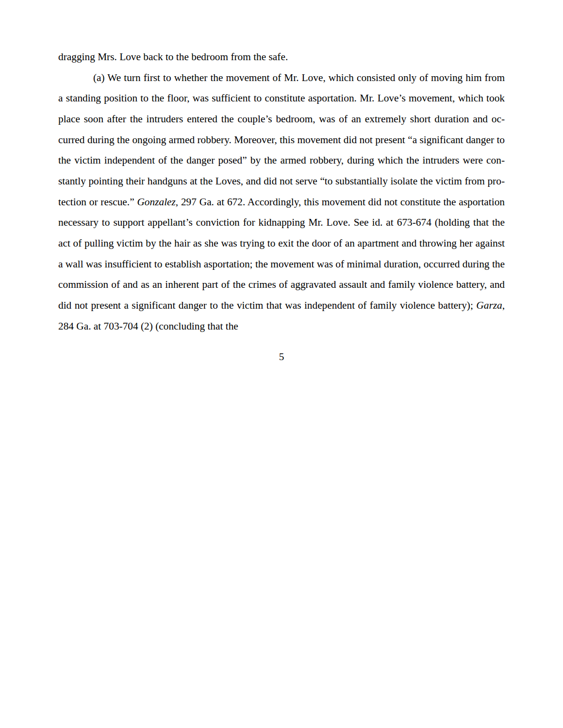dragging Mrs. Love back to the bedroom from the safe.
(a) We turn first to whether the movement of Mr. Love, which consisted only of moving him from a standing position to the floor, was sufficient to constitute asportation. Mr. Love’s movement, which took place soon after the intruders entered the couple’s bedroom, was of an extremely short duration and occurred during the ongoing armed robbery. Moreover, this movement did not present “a significant danger to the victim independent of the danger posed” by the armed robbery, during which the intruders were constantly pointing their handguns at the Loves, and did not serve “to substantially isolate the victim from protection or rescue.” Gonzalez, 297 Ga. at 672. Accordingly, this movement did not constitute the asportation necessary to support appellant’s conviction for kidnapping Mr. Love. See id. at 673-674 (holding that the act of pulling victim by the hair as she was trying to exit the door of an apartment and throwing her against a wall was insufficient to establish asportation; the movement was of minimal duration, occurred during the commission of and as an inherent part of the crimes of aggravated assault and family violence battery, and did not present a significant danger to the victim that was independent of family violence battery); Garza, 284 Ga. at 703-704 (2) (concluding that the
5